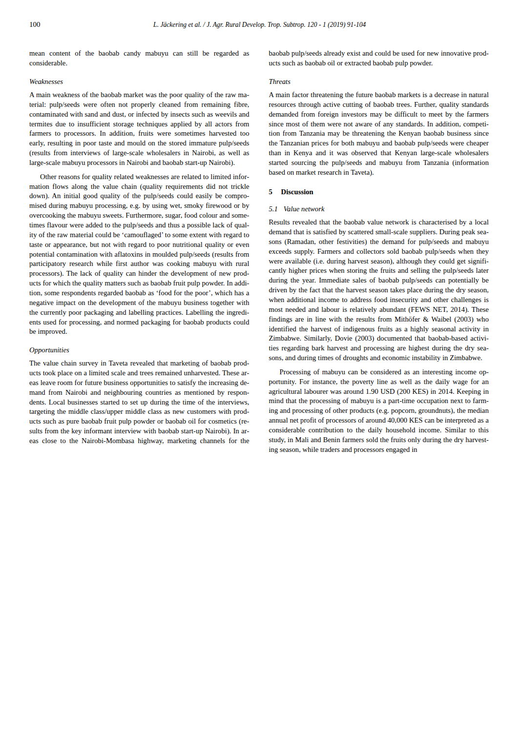100 L. Jäckering et al. / J. Agr. Rural Develop. Trop. Subtrop. 120 - 1 (2019) 91-104
mean content of the baobab candy mabuyu can still be regarded as considerable.
Weaknesses
A main weakness of the baobab market was the poor quality of the raw material: pulp/seeds were often not properly cleaned from remaining fibre, contaminated with sand and dust, or infected by insects such as weevils and termites due to insufficient storage techniques applied by all actors from farmers to processors. In addition, fruits were sometimes harvested too early, resulting in poor taste and mould on the stored immature pulp/seeds (results from interviews of large-scale wholesalers in Nairobi, as well as large-scale mabuyu processors in Nairobi and baobab start-up Nairobi).
Other reasons for quality related weaknesses are related to limited information flows along the value chain (quality requirements did not trickle down). An initial good quality of the pulp/seeds could easily be compromised during mabuyu processing, e.g. by using wet, smoky firewood or by overcooking the mabuyu sweets. Furthermore, sugar, food colour and sometimes flavour were added to the pulp/seeds and thus a possible lack of quality of the raw material could be ‘camouflaged’ to some extent with regard to taste or appearance, but not with regard to poor nutritional quality or even potential contamination with aflatoxins in moulded pulp/seeds (results from participatory research while first author was cooking mabuyu with rural processors). The lack of quality can hinder the development of new products for which the quality matters such as baobab fruit pulp powder. In addition, some respondents regarded baobab as ‘food for the poor’, which has a negative impact on the development of the mabuyu business together with the currently poor packaging and labelling practices. Labelling the ingredients used for processing, and normed packaging for baobab products could be improved.
Opportunities
The value chain survey in Taveta revealed that marketing of baobab products took place on a limited scale and trees remained unharvested. These areas leave room for future business opportunities to satisfy the increasing demand from Nairobi and neighbouring countries as mentioned by respondents. Local businesses started to set up during the time of the interviews, targeting the middle class/upper middle class as new customers with products such as pure baobab fruit pulp powder or baobab oil for cosmetics (results from the key informant interview with baobab start-up Nairobi). In areas close to the Nairobi-Mombasa highway, marketing channels for the baobab pulp/seeds already exist and could be used for new innovative products such as baobab oil or extracted baobab pulp powder.
Threats
A main factor threatening the future baobab markets is a decrease in natural resources through active cutting of baobab trees. Further, quality standards demanded from foreign investors may be difficult to meet by the farmers since most of them were not aware of any standards. In addition, competition from Tanzania may be threatening the Kenyan baobab business since the Tanzanian prices for both mabuyu and baobab pulp/seeds were cheaper than in Kenya and it was observed that Kenyan large-scale wholesalers started sourcing the pulp/seeds and mabuyu from Tanzania (information based on market research in Taveta).
5 Discussion
5.1 Value network
Results revealed that the baobab value network is characterised by a local demand that is satisfied by scattered small-scale suppliers. During peak seasons (Ramadan, other festivities) the demand for pulp/seeds and mabuyu exceeds supply. Farmers and collectors sold baobab pulp/seeds when they were available (i.e. during harvest season), although they could get significantly higher prices when storing the fruits and selling the pulp/seeds later during the year. Immediate sales of baobab pulp/seeds can potentially be driven by the fact that the harvest season takes place during the dry season, when additional income to address food insecurity and other challenges is most needed and labour is relatively abundant (FEWS NET, 2014). These findings are in line with the results from Mithöfer & Waibel (2003) who identified the harvest of indigenous fruits as a highly seasonal activity in Zimbabwe. Similarly, Dovie (2003) documented that baobab-based activities regarding bark harvest and processing are highest during the dry seasons, and during times of droughts and economic instability in Zimbabwe.
Processing of mabuyu can be considered as an interesting income opportunity. For instance, the poverty line as well as the daily wage for an agricultural labourer was around 1.90 USD (200 KES) in 2014. Keeping in mind that the processing of mabuyu is a part-time occupation next to farming and processing of other products (e.g. popcorn, groundnuts), the median annual net profit of processors of around 40,000 KES can be interpreted as a considerable contribution to the daily household income. Similar to this study, in Mali and Benin farmers sold the fruits only during the dry harvesting season, while traders and processors engaged in